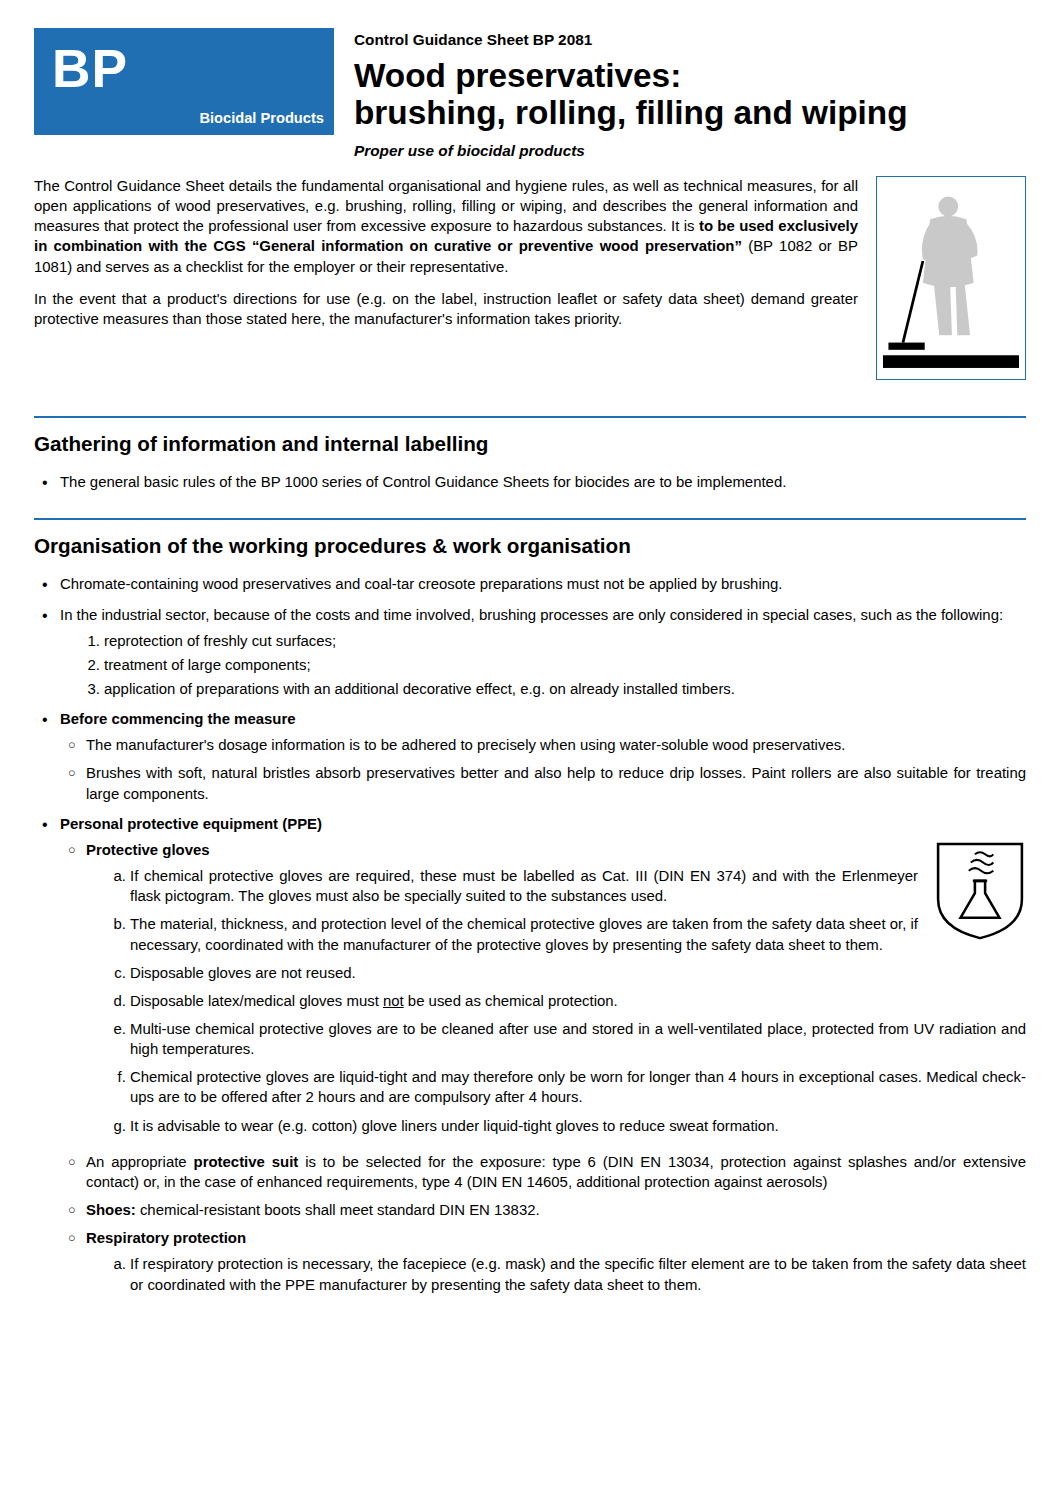BP
Biocidal Products
Control Guidance Sheet BP 2081
Wood preservatives:
brushing, rolling, filling and wiping
Proper use of biocidal products
The Control Guidance Sheet details the fundamental organisational and hygiene rules, as well as technical measures, for all open applications of wood preservatives, e.g. brushing, rolling, filling or wiping, and describes the general information and measures that protect the professional user from excessive exposure to hazardous substances. It is to be used exclusively in combination with the CGS “General information on curative or preventive wood preservation” (BP 1082 or BP 1081) and serves as a checklist for the employer or their representative.
In the event that a product's directions for use (e.g. on the label, instruction leaflet or safety data sheet) demand greater protective measures than those stated here, the manufacturer's information takes priority.
Gathering of information and internal labelling
The general basic rules of the BP 1000 series of Control Guidance Sheets for biocides are to be implemented.
Organisation of the working procedures & work organisation
Chromate-containing wood preservatives and coal-tar creosote preparations must not be applied by brushing.
In the industrial sector, because of the costs and time involved, brushing processes are only considered in special cases, such as the following:
reprotection of freshly cut surfaces;
treatment of large components;
application of preparations with an additional decorative effect, e.g. on already installed timbers.
Before commencing the measure
The manufacturer's dosage information is to be adhered to precisely when using water-soluble wood preservatives.
Brushes with soft, natural bristles absorb preservatives better and also help to reduce drip losses. Paint rollers are also suitable for treating large components.
Personal protective equipment (PPE)
Protective gloves
If chemical protective gloves are required, these must be labelled as Cat. III (DIN EN 374) and with the Erlenmeyer flask pictogram. The gloves must also be specially suited to the substances used.
The material, thickness, and protection level of the chemical protective gloves are taken from the safety data sheet or, if necessary, coordinated with the manufacturer of the protective gloves by presenting the safety data sheet to them.
Disposable gloves are not reused.
Disposable latex/medical gloves must not be used as chemical protection.
Multi-use chemical protective gloves are to be cleaned after use and stored in a well-ventilated place, protected from UV radiation and high temperatures.
Chemical protective gloves are liquid-tight and may therefore only be worn for longer than 4 hours in exceptional cases. Medical check-ups are to be offered after 2 hours and are compulsory after 4 hours.
It is advisable to wear (e.g. cotton) glove liners under liquid-tight gloves to reduce sweat formation.
An appropriate protective suit is to be selected for the exposure: type 6 (DIN EN 13034, protection against splashes and/or extensive contact) or, in the case of enhanced requirements, type 4 (DIN EN 14605, additional protection against aerosols)
Shoes: chemical-resistant boots shall meet standard DIN EN 13832.
Respiratory protection
If respiratory protection is necessary, the facepiece (e.g. mask) and the specific filter element are to be taken from the safety data sheet or coordinated with the PPE manufacturer by presenting the safety data sheet to them.